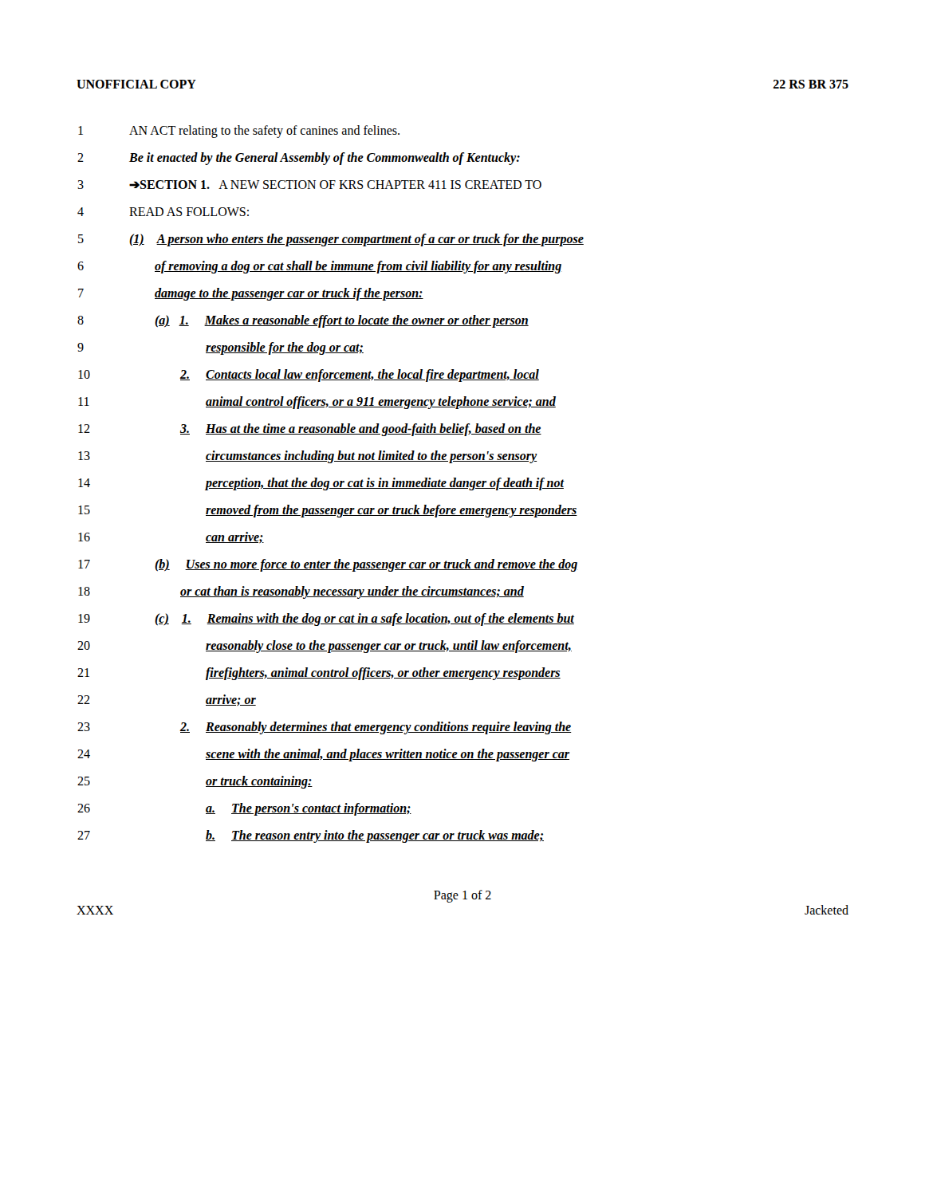Unofficial Copy
22 RS BR 375
| 1 | AN ACT relating to the safety of canines and felines. |
| 2 | Be it enacted by the General Assembly of the Commonwealth of Kentucky: |
| 3 | ➔ SECTION 1. A NEW SECTION OF KRS CHAPTER 411 IS CREATED TO |
| 4 | READ AS FOLLOWS: |
| 5 | (1) A person who enters the passenger compartment of a car or truck for the purpose |
| 6 | of removing a dog or cat shall be immune from civil liability for any resulting |
| 7 | damage to the passenger car or truck if the person: |
| 8 | (a) 1. Makes a reasonable effort to locate the owner or other person |
| 9 | responsible for the dog or cat; |
| 10 | 2. Contacts local law enforcement, the local fire department, local |
| 11 | animal control officers, or a 911 emergency telephone service; and |
| 12 | 3. Has at the time a reasonable and good-faith belief, based on the |
| 13 | circumstances including but not limited to the person's sensory |
| 14 | perception, that the dog or cat is in immediate danger of death if not |
| 15 | removed from the passenger car or truck before emergency responders |
| 16 | can arrive; |
| 17 | (b) Uses no more force to enter the passenger car or truck and remove the dog |
| 18 | or cat than is reasonably necessary under the circumstances; and |
| 19 | (c) 1. Remains with the dog or cat in a safe location, out of the elements but |
| 20 | reasonably close to the passenger car or truck, until law enforcement, |
| 21 | firefighters, animal control officers, or other emergency responders |
| 22 | arrive; or |
| 23 | 2. Reasonably determines that emergency conditions require leaving the |
| 24 | scene with the animal, and places written notice on the passenger car |
| 25 | or truck containing: |
| 26 | a. The person's contact information; |
| 27 | b. The reason entry into the passenger car or truck was made; |
Page 1 of 2
XXXX Jacketed